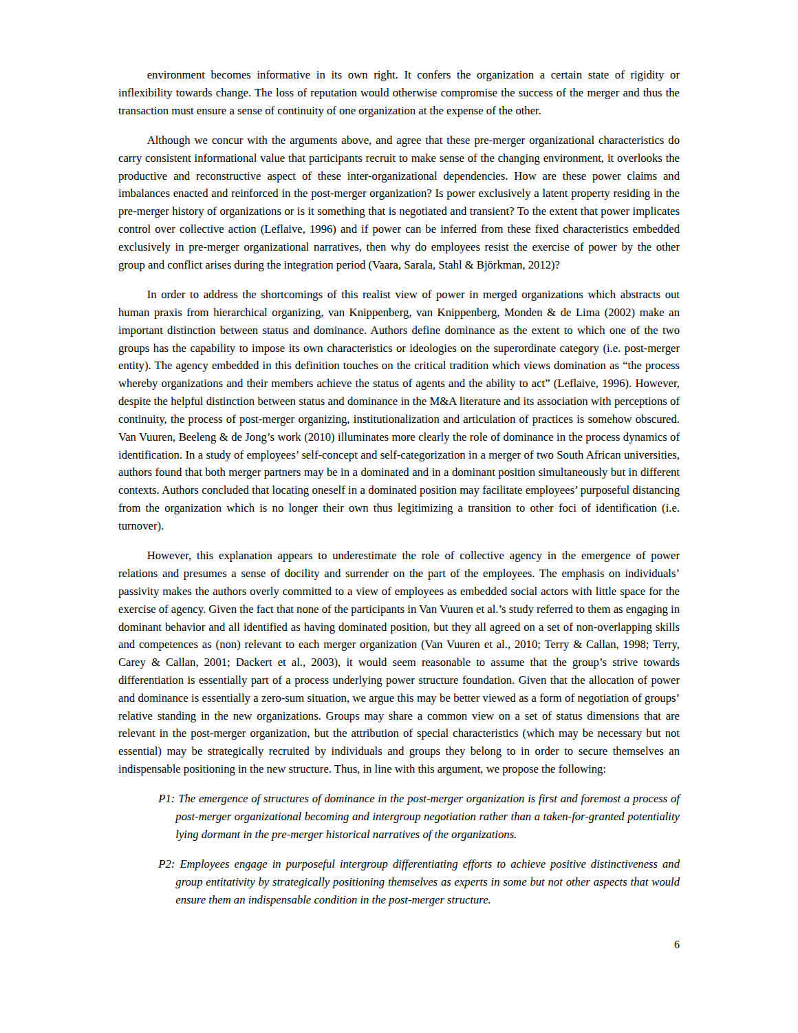environment becomes informative in its own right. It confers the organization a certain state of rigidity or inflexibility towards change. The loss of reputation would otherwise compromise the success of the merger and thus the transaction must ensure a sense of continuity of one organization at the expense of the other.
Although we concur with the arguments above, and agree that these pre-merger organizational characteristics do carry consistent informational value that participants recruit to make sense of the changing environment, it overlooks the productive and reconstructive aspect of these inter-organizational dependencies. How are these power claims and imbalances enacted and reinforced in the post-merger organization? Is power exclusively a latent property residing in the pre-merger history of organizations or is it something that is negotiated and transient? To the extent that power implicates control over collective action (Leflaive, 1996) and if power can be inferred from these fixed characteristics embedded exclusively in pre-merger organizational narratives, then why do employees resist the exercise of power by the other group and conflict arises during the integration period (Vaara, Sarala, Stahl & Björkman, 2012)?
In order to address the shortcomings of this realist view of power in merged organizations which abstracts out human praxis from hierarchical organizing, van Knippenberg, van Knippenberg, Monden & de Lima (2002) make an important distinction between status and dominance. Authors define dominance as the extent to which one of the two groups has the capability to impose its own characteristics or ideologies on the superordinate category (i.e. post-merger entity). The agency embedded in this definition touches on the critical tradition which views domination as “the process whereby organizations and their members achieve the status of agents and the ability to act” (Leflaive, 1996). However, despite the helpful distinction between status and dominance in the M&A literature and its association with perceptions of continuity, the process of post-merger organizing, institutionalization and articulation of practices is somehow obscured. Van Vuuren, Beeleng & de Jong’s work (2010) illuminates more clearly the role of dominance in the process dynamics of identification. In a study of employees’ self-concept and self-categorization in a merger of two South African universities, authors found that both merger partners may be in a dominated and in a dominant position simultaneously but in different contexts. Authors concluded that locating oneself in a dominated position may facilitate employees’ purposeful distancing from the organization which is no longer their own thus legitimizing a transition to other foci of identification (i.e. turnover).
However, this explanation appears to underestimate the role of collective agency in the emergence of power relations and presumes a sense of docility and surrender on the part of the employees. The emphasis on individuals’ passivity makes the authors overly committed to a view of employees as embedded social actors with little space for the exercise of agency. Given the fact that none of the participants in Van Vuuren et al.’s study referred to them as engaging in dominant behavior and all identified as having dominated position, but they all agreed on a set of non-overlapping skills and competences as (non) relevant to each merger organization (Van Vuuren et al., 2010; Terry & Callan, 1998; Terry, Carey & Callan, 2001; Dackert et al., 2003), it would seem reasonable to assume that the group’s strive towards differentiation is essentially part of a process underlying power structure foundation. Given that the allocation of power and dominance is essentially a zero-sum situation, we argue this may be better viewed as a form of negotiation of groups’ relative standing in the new organizations. Groups may share a common view on a set of status dimensions that are relevant in the post-merger organization, but the attribution of special characteristics (which may be necessary but not essential) may be strategically recruited by individuals and groups they belong to in order to secure themselves an indispensable positioning in the new structure. Thus, in line with this argument, we propose the following:
P1: The emergence of structures of dominance in the post-merger organization is first and foremost a process of post-merger organizational becoming and intergroup negotiation rather than a taken-for-granted potentiality lying dormant in the pre-merger historical narratives of the organizations.
P2: Employees engage in purposeful intergroup differentiating efforts to achieve positive distinctiveness and group entitativity by strategically positioning themselves as experts in some but not other aspects that would ensure them an indispensable condition in the post-merger structure.
6